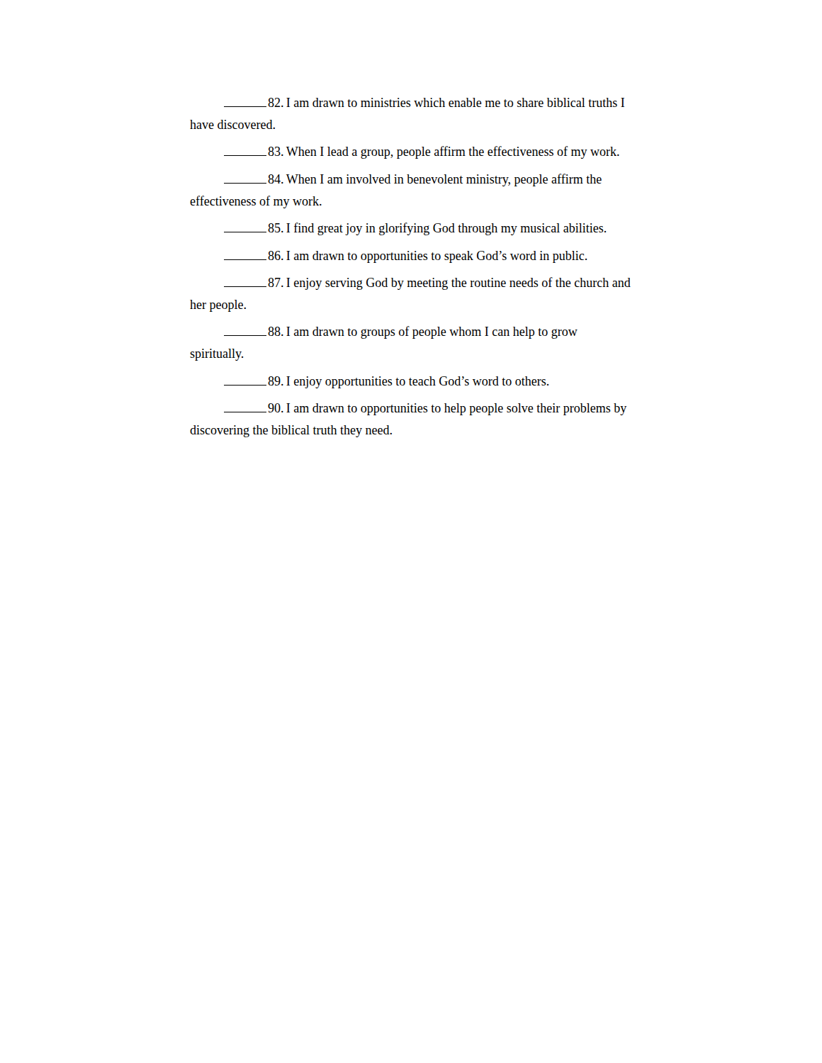82. I am drawn to ministries which enable me to share biblical truths I have discovered.
83. When I lead a group, people affirm the effectiveness of my work.
84. When I am involved in benevolent ministry, people affirm the effectiveness of my work.
85. I find great joy in glorifying God through my musical abilities.
86. I am drawn to opportunities to speak God’s word in public.
87. I enjoy serving God by meeting the routine needs of the church and her people.
88. I am drawn to groups of people whom I can help to grow spiritually.
89. I enjoy opportunities to teach God’s word to others.
90. I am drawn to opportunities to help people solve their problems by discovering the biblical truth they need.